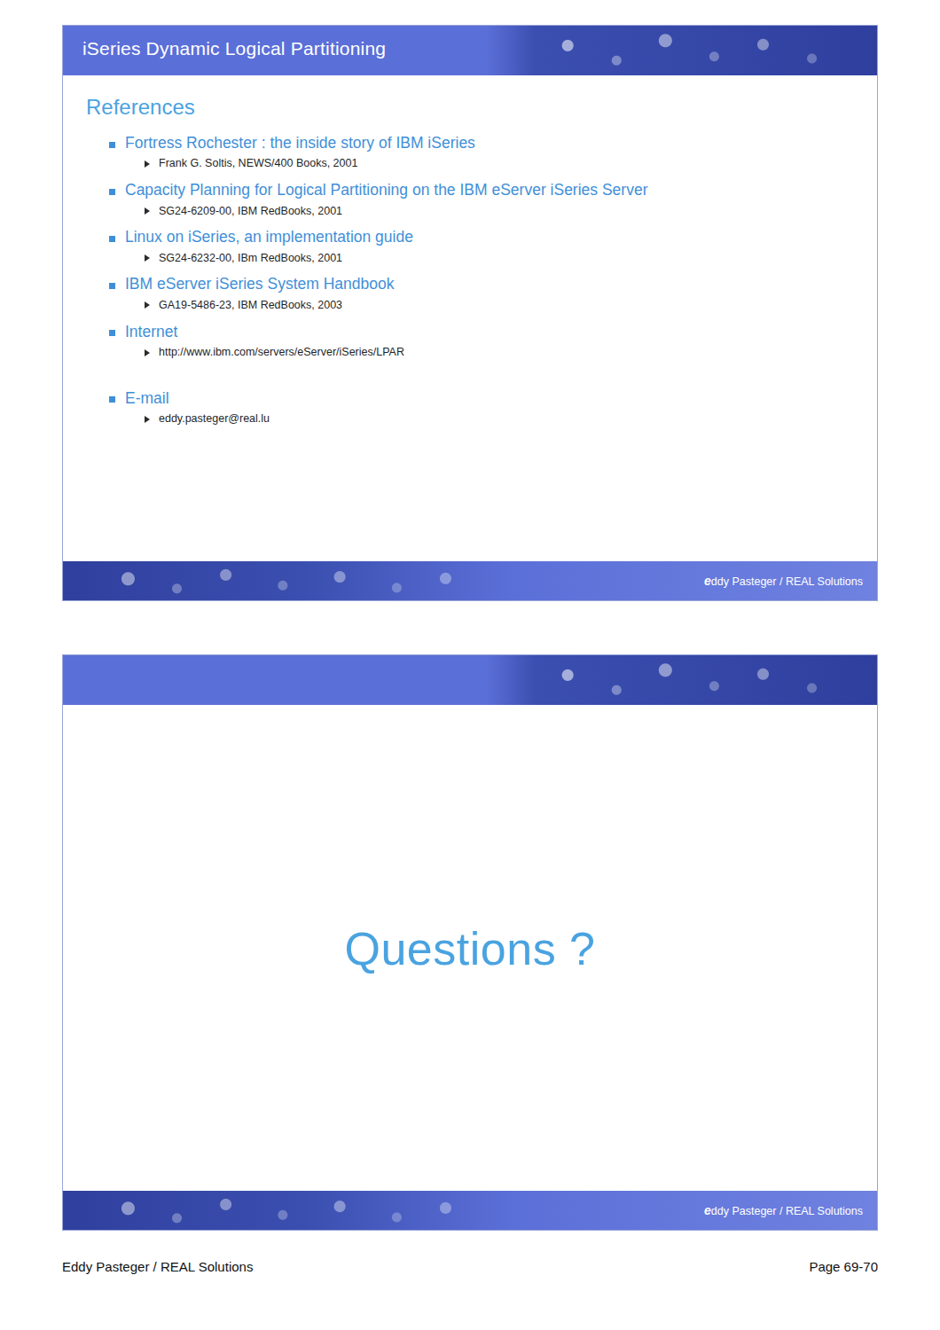iSeries Dynamic Logical Partitioning
References
Fortress Rochester : the inside story of IBM iSeries
Frank G. Soltis, NEWS/400 Books, 2001
Capacity Planning for Logical Partitioning on the IBM eServer iSeries Server
SG24-6209-00, IBM RedBooks, 2001
Linux on iSeries, an implementation guide
SG24-6232-00, IBm RedBooks, 2001
IBM eServer iSeries System Handbook
GA19-5486-23, IBM RedBooks, 2003
Internet
http://www.ibm.com/servers/eServer/iSeries/LPAR
E-mail
eddy.pasteger@real.lu
eddy Pasteger / REAL Solutions
Questions ?
eddy Pasteger / REAL Solutions
Eddy Pasteger / REAL Solutions Page 69-70